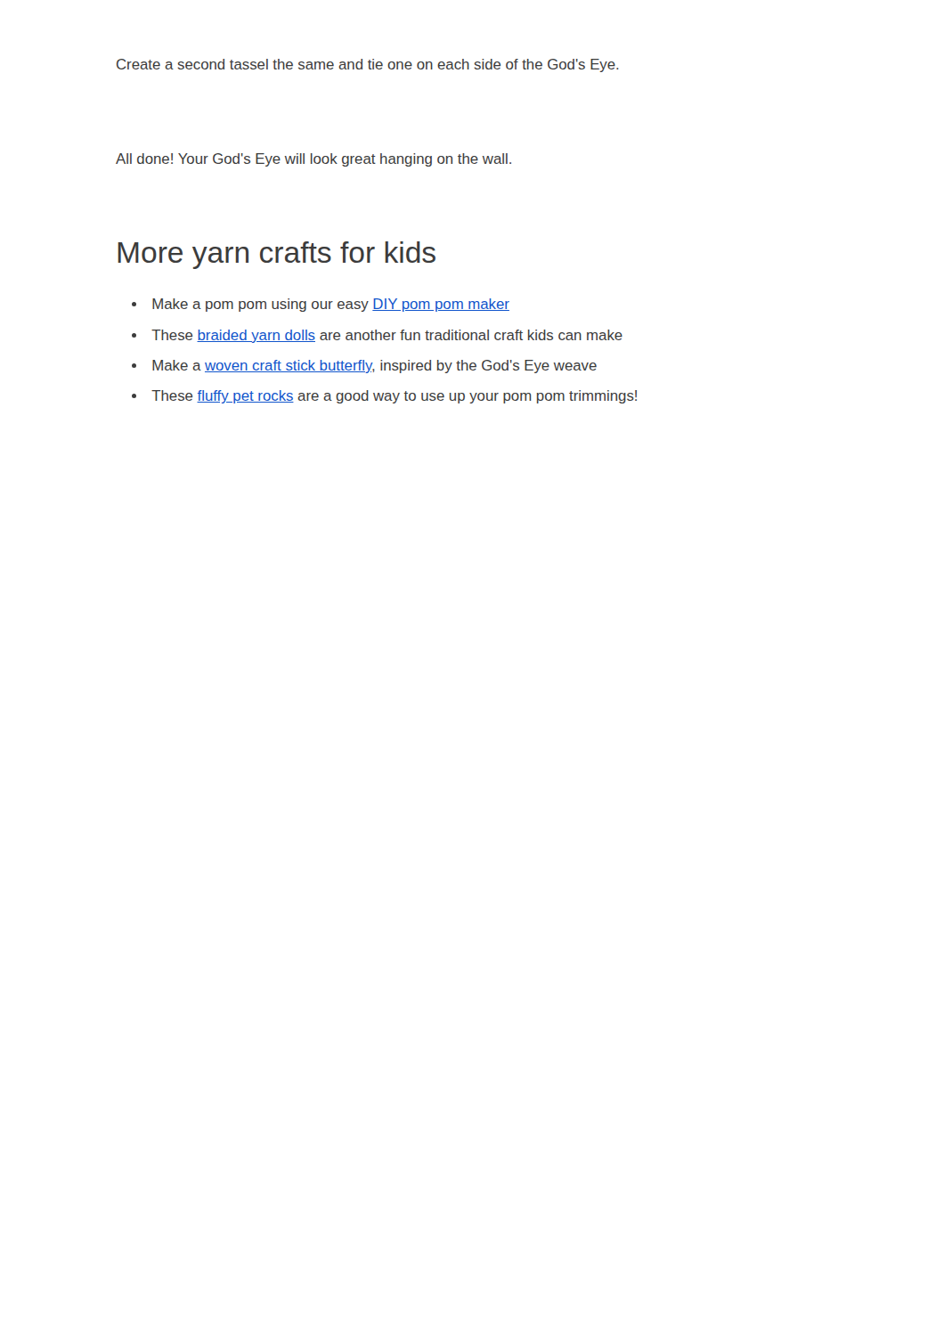Create a second tassel the same and tie one on each side of the God's Eye.
All done! Your God's Eye will look great hanging on the wall.
More yarn crafts for kids
Make a pom pom using our easy DIY pom pom maker
These braided yarn dolls are another fun traditional craft kids can make
Make a woven craft stick butterfly, inspired by the God's Eye weave
These fluffy pet rocks are a good way to use up your pom pom trimmings!